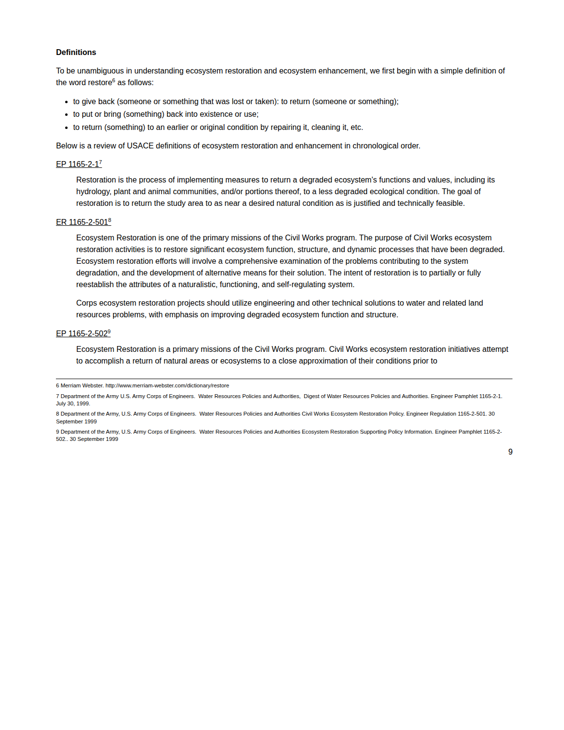Definitions
To be unambiguous in understanding ecosystem restoration and ecosystem enhancement, we first begin with a simple definition of the word restore6 as follows:
to give back (someone or something that was lost or taken): to return (someone or something);
to put or bring (something) back into existence or use;
to return (something) to an earlier or original condition by repairing it, cleaning it, etc.
Below is a review of USACE definitions of ecosystem restoration and enhancement in chronological order.
EP 1165-2-17
Restoration is the process of implementing measures to return a degraded ecosystem's functions and values, including its hydrology, plant and animal communities, and/or portions thereof, to a less degraded ecological condition. The goal of restoration is to return the study area to as near a desired natural condition as is justified and technically feasible.
ER 1165-2-5018
Ecosystem Restoration is one of the primary missions of the Civil Works program. The purpose of Civil Works ecosystem restoration activities is to restore significant ecosystem function, structure, and dynamic processes that have been degraded. Ecosystem restoration efforts will involve a comprehensive examination of the problems contributing to the system degradation, and the development of alternative means for their solution. The intent of restoration is to partially or fully reestablish the attributes of a naturalistic, functioning, and self-regulating system.
Corps ecosystem restoration projects should utilize engineering and other technical solutions to water and related land resources problems, with emphasis on improving degraded ecosystem function and structure.
EP 1165-2-5029
Ecosystem Restoration is a primary missions of the Civil Works program. Civil Works ecosystem restoration initiatives attempt to accomplish a return of natural areas or ecosystems to a close approximation of their conditions prior to
6 Merriam Webster. http://www.merriam-webster.com/dictionary/restore
7 Department of the Army U.S. Army Corps of Engineers. Water Resources Policies and Authorities, Digest of Water Resources Policies and Authorities. Engineer Pamphlet 1165-2-1. July 30, 1999.
8 Department of the Army, U.S. Army Corps of Engineers. Water Resources Policies and Authorities Civil Works Ecosystem Restoration Policy. Engineer Regulation 1165-2-501. 30 September 1999
9 Department of the Army, U.S. Army Corps of Engineers. Water Resources Policies and Authorities Ecosystem Restoration Supporting Policy Information. Engineer Pamphlet 1165-2-502.. 30 September 1999
9